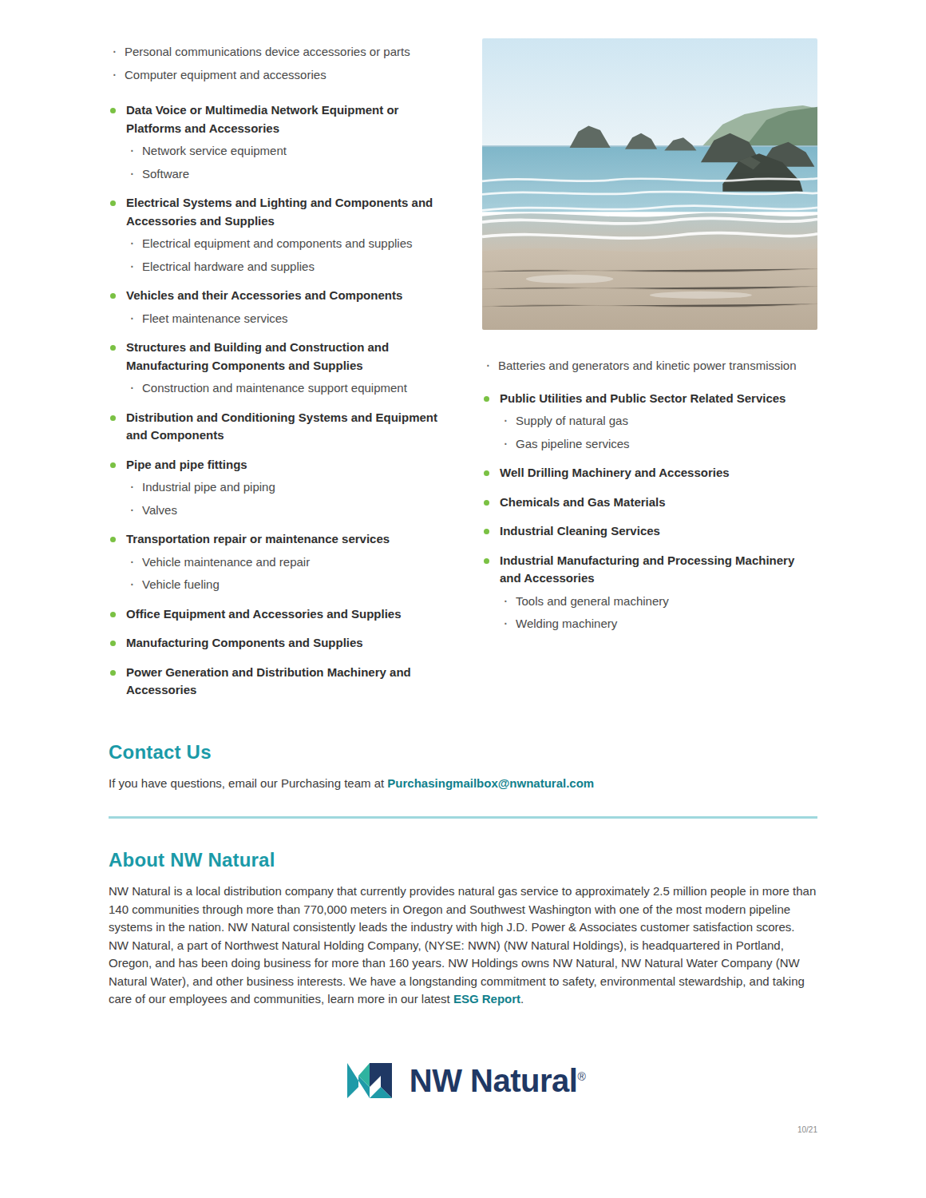Personal communications device accessories or parts
Computer equipment and accessories
Data Voice or Multimedia Network Equipment or Platforms and Accessories
Network service equipment
Software
Electrical Systems and Lighting and Components and Accessories and Supplies
Electrical equipment and components and supplies
Electrical hardware and supplies
Vehicles and their Accessories and Components
Fleet maintenance services
Structures and Building and Construction and Manufacturing Components and Supplies
Construction and maintenance support equipment
Distribution and Conditioning Systems and Equipment and Components
Pipe and pipe fittings
Industrial pipe and piping
Valves
Transportation repair or maintenance services
Vehicle maintenance and repair
Vehicle fueling
Office Equipment and Accessories and Supplies
Manufacturing Components and Supplies
Power Generation and Distribution Machinery and Accessories
Batteries and generators and kinetic power transmission
Public Utilities and Public Sector Related Services
Supply of natural gas
Gas pipeline services
Well Drilling Machinery and Accessories
Chemicals and Gas Materials
Industrial Cleaning Services
Industrial Manufacturing and Processing Machinery and Accessories
Tools and general machinery
Welding machinery
Contact Us
If you have questions, email our Purchasing team at Purchasingmailbox@nwnatural.com
About NW Natural
NW Natural is a local distribution company that currently provides natural gas service to approximately 2.5 million people in more than 140 communities through more than 770,000 meters in Oregon and Southwest Washington with one of the most modern pipeline systems in the nation. NW Natural consistently leads the industry with high J.D. Power & Associates customer satisfaction scores. NW Natural, a part of Northwest Natural Holding Company, (NYSE: NWN) (NW Natural Holdings), is headquartered in Portland, Oregon, and has been doing business for more than 160 years. NW Holdings owns NW Natural, NW Natural Water Company (NW Natural Water), and other business interests. We have a longstanding commitment to safety, environmental stewardship, and taking care of our employees and communities, learn more in our latest ESG Report.
NW Natural®
10/21